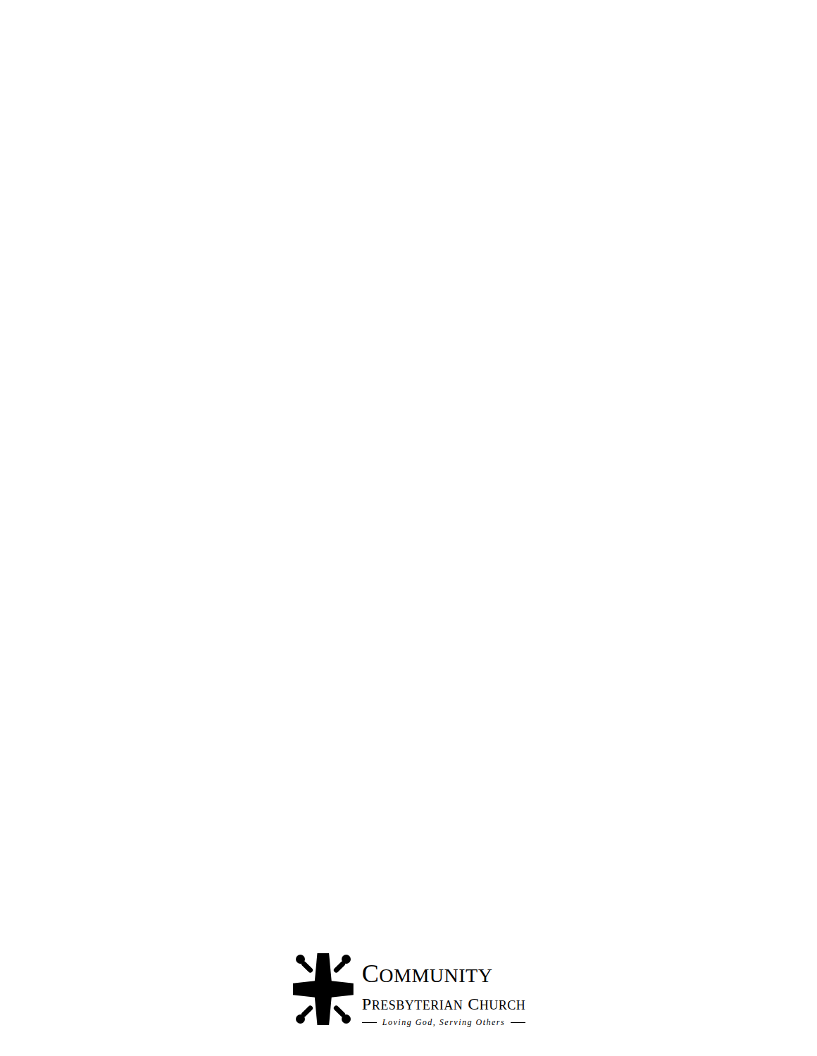Community
Presbyterian Church
Loving God, Serving Others